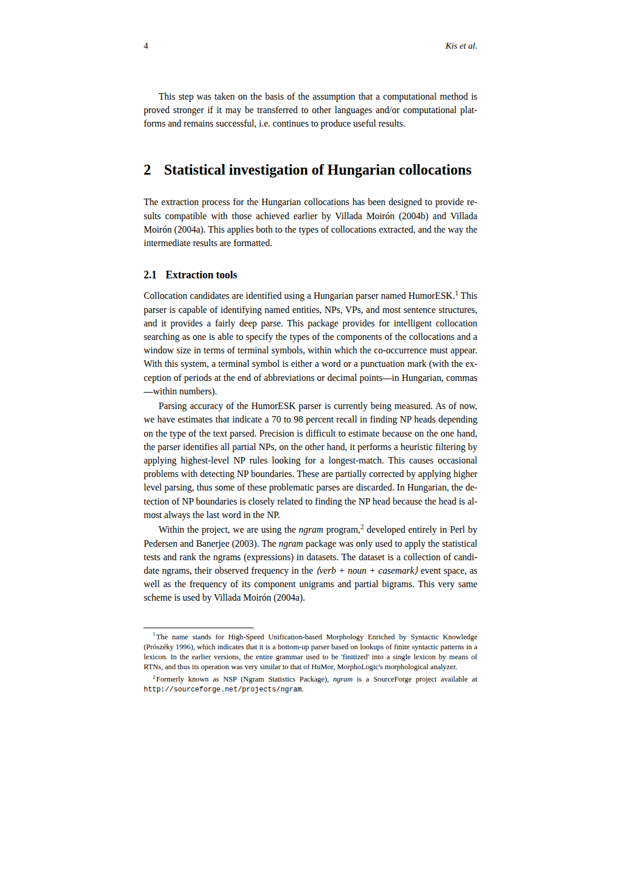4 Kis et al.
This step was taken on the basis of the assumption that a computational method is proved stronger if it may be transferred to other languages and/or computational platforms and remains successful, i.e. continues to produce useful results.
2 Statistical investigation of Hungarian collocations
The extraction process for the Hungarian collocations has been designed to provide results compatible with those achieved earlier by Villada Moirón (2004b) and Villada Moirón (2004a). This applies both to the types of collocations extracted, and the way the intermediate results are formatted.
2.1 Extraction tools
Collocation candidates are identified using a Hungarian parser named HumorESK.1 This parser is capable of identifying named entities, NPs, VPs, and most sentence structures, and it provides a fairly deep parse. This package provides for intelligent collocation searching as one is able to specify the types of the components of the collocations and a window size in terms of terminal symbols, within which the co-occurrence must appear. With this system, a terminal symbol is either a word or a punctuation mark (with the exception of periods at the end of abbreviations or decimal points—in Hungarian, commas—within numbers).
Parsing accuracy of the HumorESK parser is currently being measured. As of now, we have estimates that indicate a 70 to 98 percent recall in finding NP heads depending on the type of the text parsed. Precision is difficult to estimate because on the one hand, the parser identifies all partial NPs, on the other hand, it performs a heuristic filtering by applying highest-level NP rules looking for a longest-match. This causes occasional problems with detecting NP boundaries. These are partially corrected by applying higher level parsing, thus some of these problematic parses are discarded. In Hungarian, the detection of NP boundaries is closely related to finding the NP head because the head is almost always the last word in the NP.
Within the project, we are using the ngram program,2 developed entirely in Perl by Pedersen and Banerjee (2003). The ngram package was only used to apply the statistical tests and rank the ngrams (expressions) in datasets. The dataset is a collection of candidate ngrams, their observed frequency in the ⟨verb + noun + casemark⟩ event space, as well as the frequency of its component unigrams and partial bigrams. This very same scheme is used by Villada Moirón (2004a).
1The name stands for High-Speed Unification-based Morphology Enriched by Syntactic Knowledge (Prószéky 1996), which indicates that it is a bottom-up parser based on lookups of finite syntactic patterns in a lexicon. In the earlier versions, the entire grammar used to be 'finitized' into a single lexicon by means of RTNs, and thus its operation was very similar to that of HuMor, MorphoLogic's morphological analyzer.
2Formerly known as NSP (Ngram Statistics Package), ngram is a SourceForge project available at http://sourceforge.net/projects/ngram.